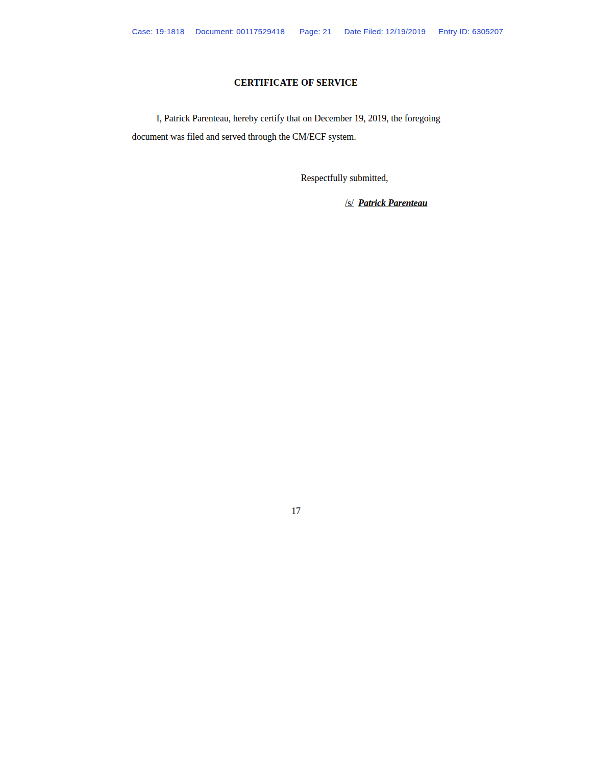Case: 19-1818 Document: 00117529418 Page: 21 Date Filed: 12/19/2019 Entry ID: 6305207
CERTIFICATE OF SERVICE
I, Patrick Parenteau, hereby certify that on December 19, 2019, the foregoing document was filed and served through the CM/ECF system.
Respectfully submitted,
/s/ Patrick Parenteau
17